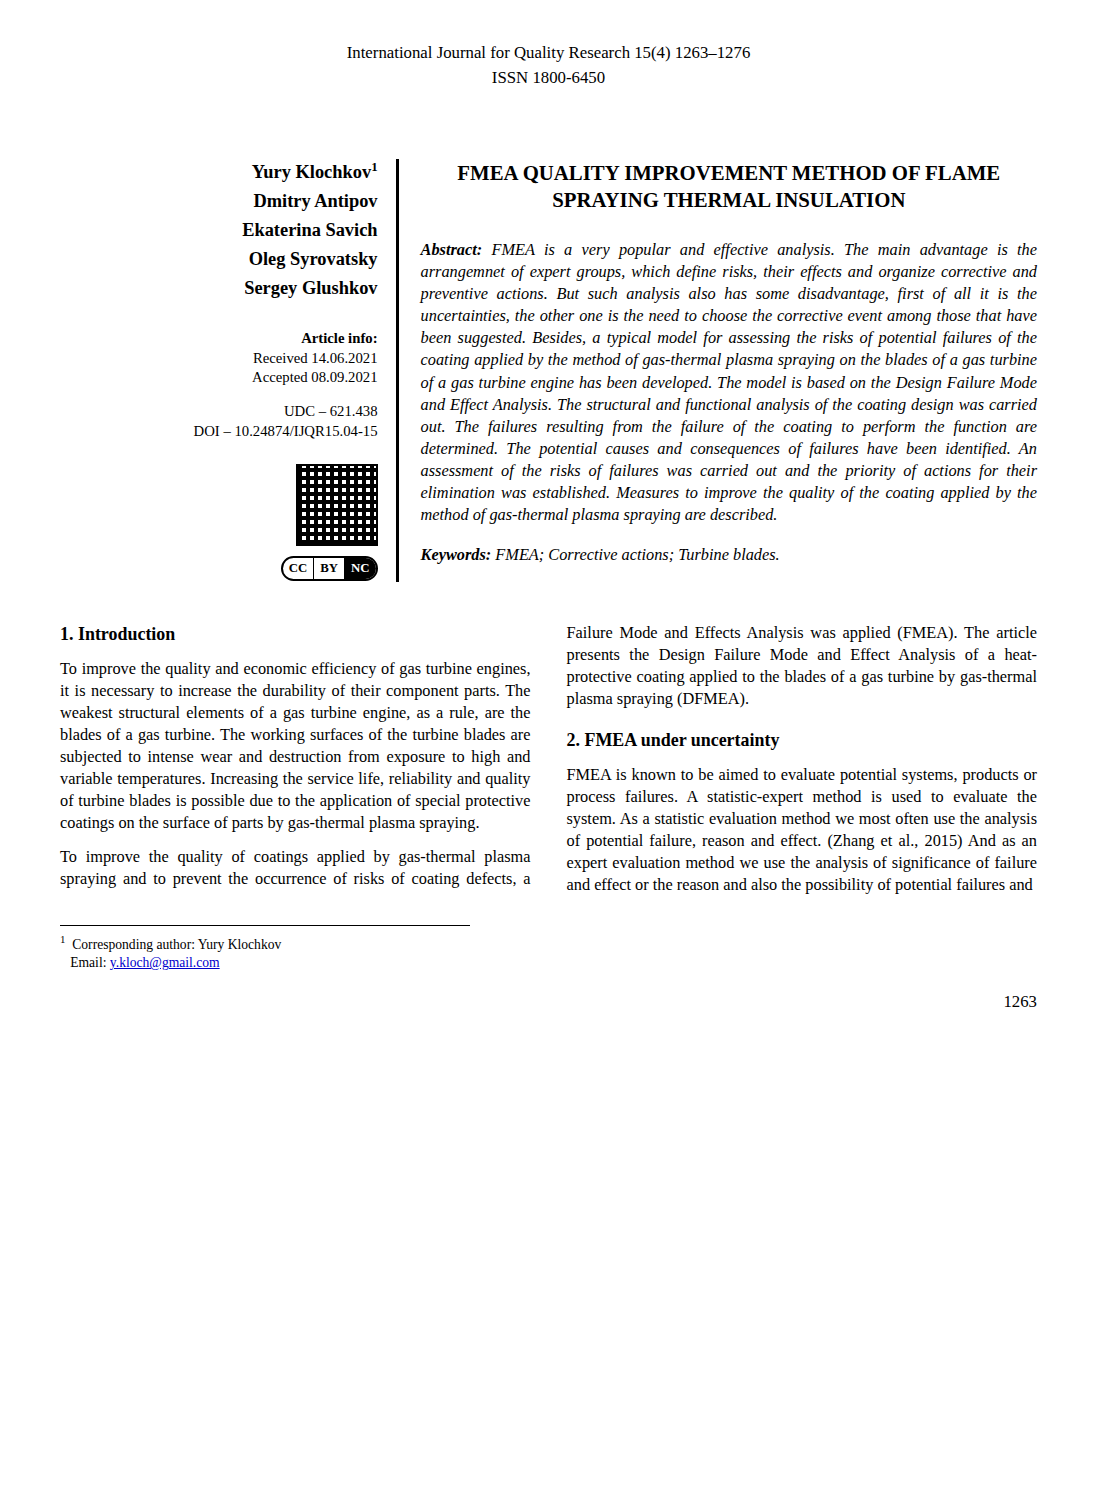International Journal for Quality Research 15(4) 1263–1276
ISSN 1800-6450
Yury Klochkov1
Dmitry Antipov
Ekaterina Savich
Oleg Syrovatsky
Sergey Glushkov
Article info:
Received 14.06.2021
Accepted 08.09.2021
UDC – 621.438
DOI – 10.24874/IJQR15.04-15
CC BY NC
FMEA QUALITY IMPROVEMENT METHOD OF FLAME SPRAYING THERMAL INSULATION
Abstract: FMEA is a very popular and effective analysis. The main advantage is the arrangemnet of expert groups, which define risks, their effects and organize corrective and preventive actions. But such analysis also has some disadvantage, first of all it is the uncertainties, the other one is the need to choose the corrective event among those that have been suggested. Besides, a typical model for assessing the risks of potential failures of the coating applied by the method of gas-thermal plasma spraying on the blades of a gas turbine of a gas turbine engine has been developed. The model is based on the Design Failure Mode and Effect Analysis. The structural and functional analysis of the coating design was carried out. The failures resulting from the failure of the coating to perform the function are determined. The potential causes and consequences of failures have been identified. An assessment of the risks of failures was carried out and the priority of actions for their elimination was established. Measures to improve the quality of the coating applied by the method of gas-thermal plasma spraying are described.
Keywords: FMEA; Corrective actions; Turbine blades.
1. Introduction
To improve the quality and economic efficiency of gas turbine engines, it is necessary to increase the durability of their component parts. The weakest structural elements of a gas turbine engine, as a rule, are the blades of a gas turbine. The working surfaces of the turbine blades are subjected to intense wear and destruction from exposure to high and variable temperatures. Increasing the service life, reliability and quality of turbine blades is possible due to the application of special protective coatings on the surface of parts by gas-thermal plasma spraying.
To improve the quality of coatings applied by gas-thermal plasma spraying and to prevent the occurrence of risks of coating defects, a Failure Mode and Effects Analysis was applied (FMEA). The article presents the Design Failure Mode and Effect Analysis of a heat-protective coating applied to the blades of a gas turbine by gas-thermal plasma spraying (DFMEA).
2. FMEA under uncertainty
FMEA is known to be aimed to evaluate potential systems, products or process failures. A statistic-expert method is used to evaluate the system. As a statistic evaluation method we most often use the analysis of potential failure, reason and effect. (Zhang et al., 2015) And as an expert evaluation method we use the analysis of significance of failure and effect or the reason and also the possibility of potential failures and
1 Corresponding author: Yury Klochkov
Email: y.kloch@gmail.com
1263